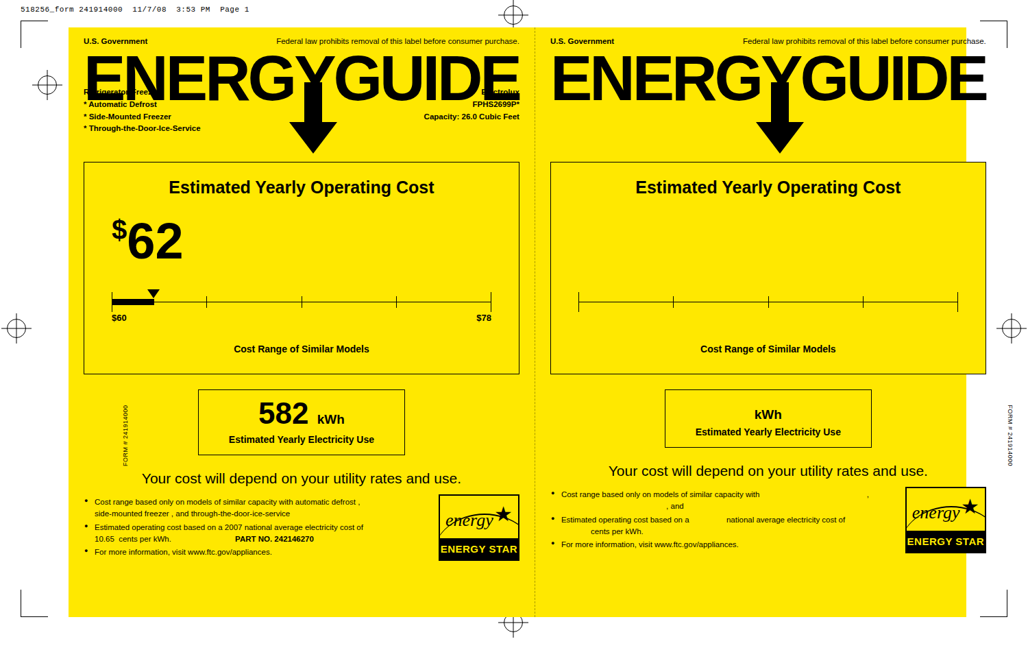518256_form 241914000 11/7/08 3:53 PM Page 1
518256
FORM # 241914000
U.S. Government Federal law prohibits removal of this label before consumer purchase.
ENERGYGUIDE
Refrigerator-Freezer
* Automatic Defrost
* Side-Mounted Freezer
* Through-the-Door-Ice-Service
Electrolux
FPHS2699P*
Capacity: 26.0 Cubic Feet
Estimated Yearly Operating Cost
$62
$60
$78
Cost Range of Similar Models
582 kWh
Estimated Yearly Electricity Use
Your cost will depend on your utility rates and use.
Cost range based only on models of similar capacity with automatic defrost ,
side-mounted freezer , and through-the-door-ice-service
Estimated operating cost based on a 2007 national average electricity cost of
10.65 cents per kWh. PART NO. 242146270
For more information, visit www.ftc.gov/appliances.
energy
★
ENERGY STAR
FORM # 241914000
U.S. Government Federal law prohibits removal of this label before consumer purchase.
ENERGYGUIDE
Estimated Yearly Operating Cost
Cost Range of Similar Models
kWh
Estimated Yearly Electricity Use
Your cost will depend on your utility rates and use.
Cost range based only on models of similar capacity with ,
, and
Estimated operating cost based on a national average electricity cost of
cents per kWh.
For more information, visit www.ftc.gov/appliances.
energy
★
ENERGY STAR